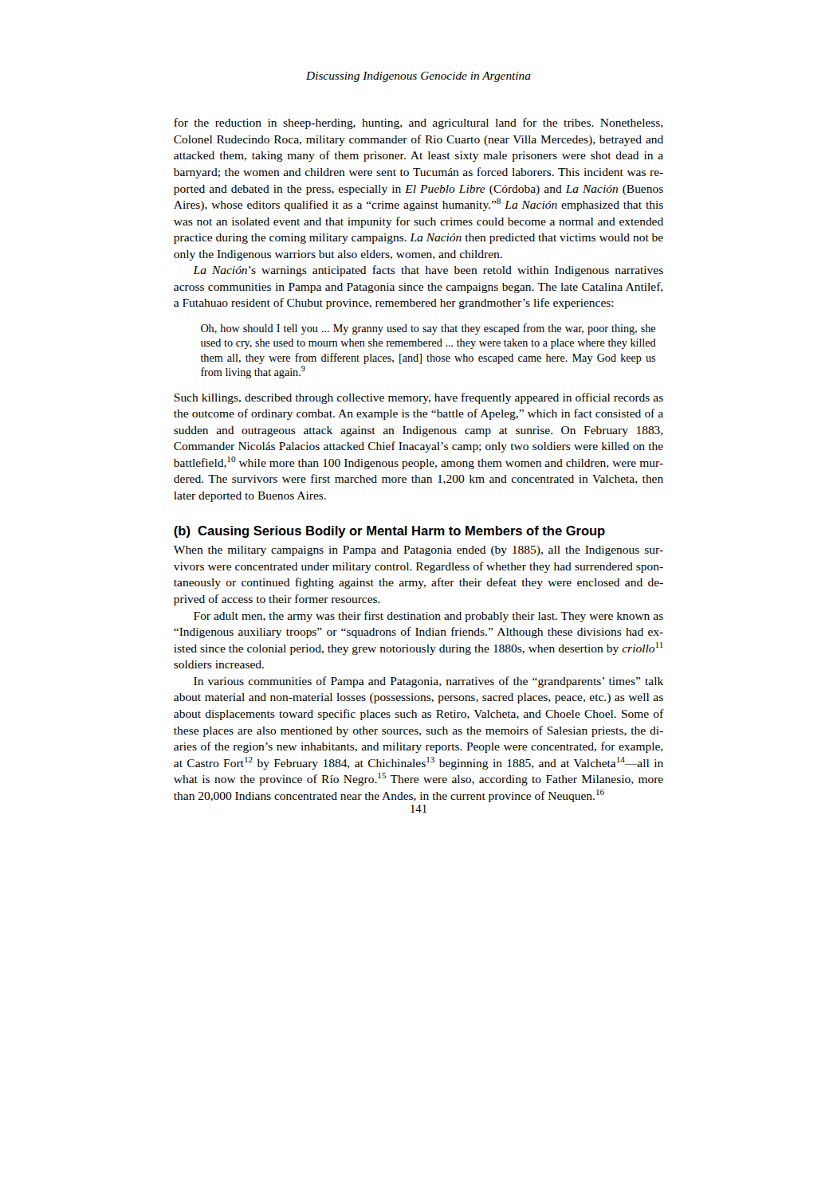Discussing Indigenous Genocide in Argentina
for the reduction in sheep-herding, hunting, and agricultural land for the tribes. Nonetheless, Colonel Rudecindo Roca, military commander of Rio Cuarto (near Villa Mercedes), betrayed and attacked them, taking many of them prisoner. At least sixty male prisoners were shot dead in a barnyard; the women and children were sent to Tucumán as forced laborers. This incident was reported and debated in the press, especially in El Pueblo Libre (Córdoba) and La Nación (Buenos Aires), whose editors qualified it as a “crime against humanity.”8 La Nación emphasized that this was not an isolated event and that impunity for such crimes could become a normal and extended practice during the coming military campaigns. La Nación then predicted that victims would not be only the Indigenous warriors but also elders, women, and children.
La Nación’s warnings anticipated facts that have been retold within Indigenous narratives across communities in Pampa and Patagonia since the campaigns began. The late Catalina Antilef, a Futahuao resident of Chubut province, remembered her grandmother’s life experiences:
Oh, how should I tell you ... My granny used to say that they escaped from the war, poor thing, she used to cry, she used to mourn when she remembered ... they were taken to a place where they killed them all, they were from different places, [and] those who escaped came here. May God keep us from living that again.9
Such killings, described through collective memory, have frequently appeared in official records as the outcome of ordinary combat. An example is the “battle of Apeleg,” which in fact consisted of a sudden and outrageous attack against an Indigenous camp at sunrise. On February 1883, Commander Nicolás Palacios attacked Chief Inacayal’s camp; only two soldiers were killed on the battlefield,10 while more than 100 Indigenous people, among them women and children, were murdered. The survivors were first marched more than 1,200 km and concentrated in Valcheta, then later deported to Buenos Aires.
(b) Causing Serious Bodily or Mental Harm to Members of the Group
When the military campaigns in Pampa and Patagonia ended (by 1885), all the Indigenous survivors were concentrated under military control. Regardless of whether they had surrendered spontaneously or continued fighting against the army, after their defeat they were enclosed and deprived of access to their former resources.
For adult men, the army was their first destination and probably their last. They were known as “Indigenous auxiliary troops” or “squadrons of Indian friends.” Although these divisions had existed since the colonial period, they grew notoriously during the 1880s, when desertion by criollo11 soldiers increased.
In various communities of Pampa and Patagonia, narratives of the “grandparents’ times” talk about material and non-material losses (possessions, persons, sacred places, peace, etc.) as well as about displacements toward specific places such as Retiro, Valcheta, and Choele Choel. Some of these places are also mentioned by other sources, such as the memoirs of Salesian priests, the diaries of the region’s new inhabitants, and military reports. People were concentrated, for example, at Castro Fort12 by February 1884, at Chichinales13 beginning in 1885, and at Valcheta14—all in what is now the province of Río Negro.15 There were also, according to Father Milanesio, more than 20,000 Indians concentrated near the Andes, in the current province of Neuquen.16
141